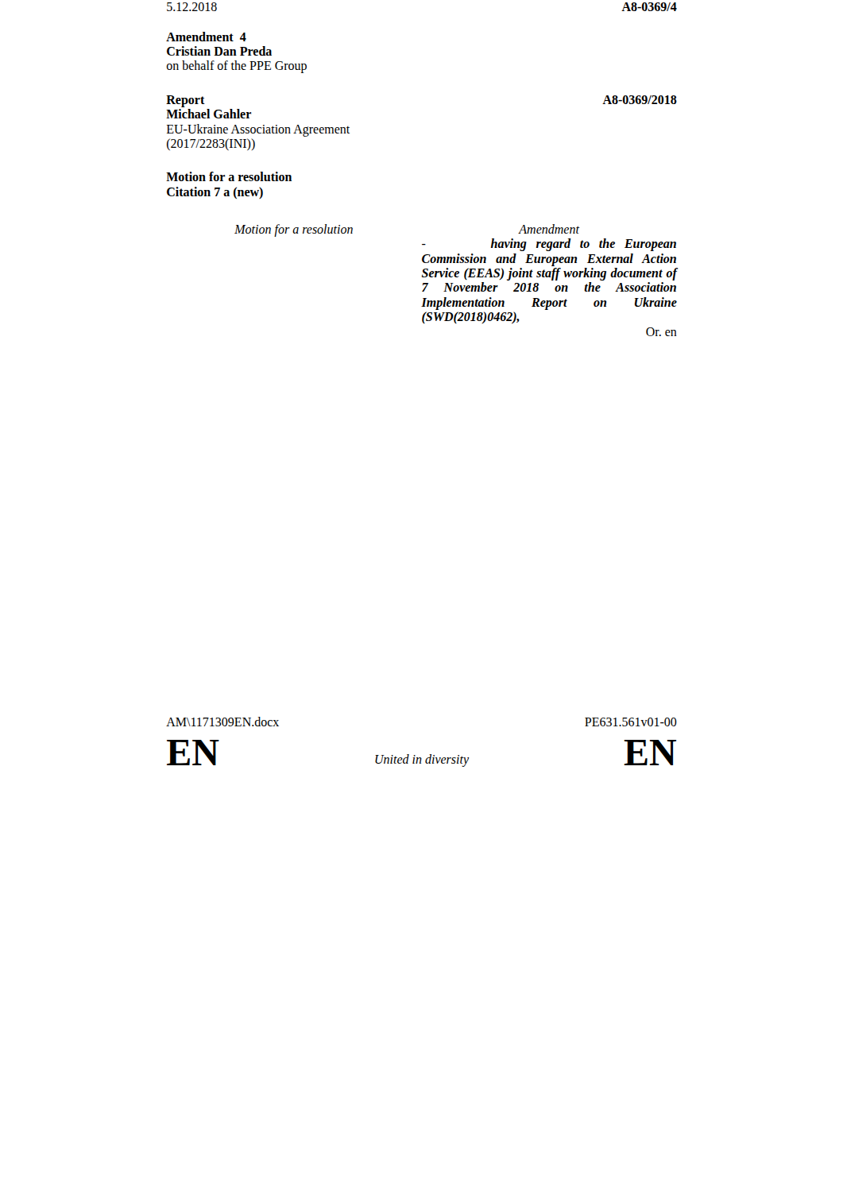5.12.2018
A8-0369/4
Amendment 4
Cristian Dan Preda
on behalf of the PPE Group
Report
Michael Gahler
EU-Ukraine Association Agreement
(2017/2283(INI))
A8-0369/2018
Motion for a resolution
Citation 7 a (new)
| Motion for a resolution | Amendment |
| | - having regard to the European Commission and European External Action Service (EEAS) joint staff working document of 7 November 2018 on the Association Implementation Report on Ukraine (SWD(2018)0462), |
| | Or. en |
AM\1171309EN.docx
PE631.561v01-00
EN
United in diversity
EN